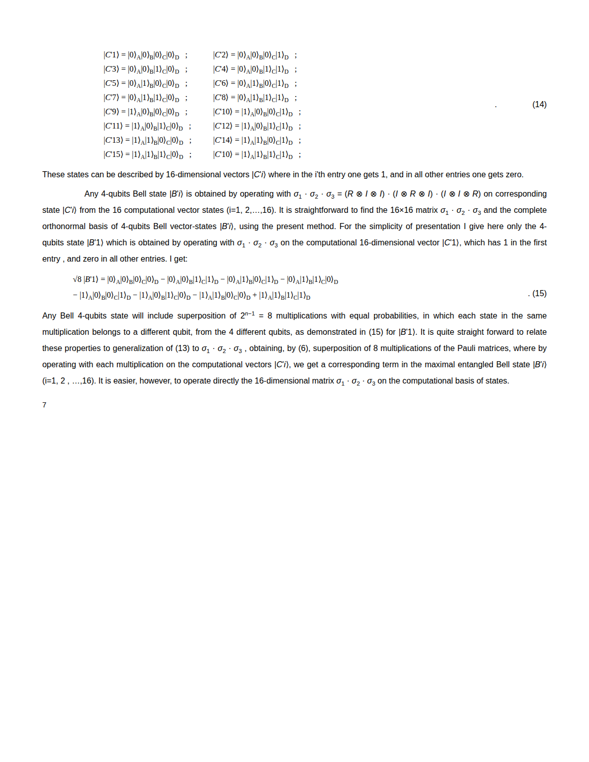|C'1⟩ = |0⟩A|0⟩B|0⟩C|0⟩D ; |C'2⟩ = |0⟩A|0⟩B|0⟩C|1⟩D ; |C'3⟩ = |0⟩A|0⟩B|1⟩C|0⟩D ; |C'4⟩ = |0⟩A|0⟩B|1⟩C|1⟩D ; |C'5⟩ = |0⟩A|1⟩B|0⟩C|0⟩D ; |C'6⟩ = |0⟩A|1⟩B|0⟩C|1⟩D ; |C'7⟩ = |0⟩A|1⟩B|1⟩C|0⟩D ; |C'8⟩ = |0⟩A|1⟩B|1⟩C|1⟩D ; |C'9⟩ = |1⟩A|0⟩B|0⟩C|0⟩D ; |C'10⟩ = |1⟩A|0⟩B|0⟩C|1⟩D ; |C'11⟩ = |1⟩A|0⟩B|1⟩C|0⟩D ; |C'12⟩ = |1⟩A|0⟩B|1⟩C|1⟩D ; |C'13⟩ = |1⟩A|1⟩B|0⟩C|0⟩D ; |C'14⟩ = |1⟩A|1⟩B|0⟩C|1⟩D ; |C'15⟩ = |1⟩A|1⟩B|1⟩C|0⟩D ; |C'10⟩ = |1⟩A|1⟩B|1⟩C|1⟩D ;
. (14)
These states can be described by 16-dimensional vectors |C'i⟩ where in the i'th entry one gets 1, and in all other entries one gets zero.
Any 4-qubits Bell state |B'i⟩ is obtained by operating with σ1 · σ2 · σ3 = (R ⊗ I ⊗ I) · (I ⊗ R ⊗ I) · (I ⊗ I ⊗ R) on corresponding state |C'i⟩ from the 16 computational vector states (i=1, 2,…,16). It is straightforward to find the 16×16 matrix σ1 · σ2 · σ3 and the complete orthonormal basis of 4-qubits Bell vector-states |B'i⟩, using the present method. For the simplicity of presentation I give here only the 4-qubits state |B'1⟩ which is obtained by operating with σ1 · σ2 · σ3 on the computational 16-dimensional vector |C'1⟩, which has 1 in the first entry , and zero in all other entries. I get:
√8 |B'1⟩ = |0⟩A|0⟩B|0⟩C|0⟩D − |0⟩A|0⟩B|1⟩C|1⟩D − |0⟩A|1⟩B|0⟩C|1⟩D − |0⟩A|1⟩B|1⟩C|0⟩D
− |1⟩A|0⟩B|0⟩C|1⟩D − |1⟩A|0⟩B|1⟩C|0⟩D − |1⟩A|1⟩B|0⟩C|0⟩D + |1⟩A|1⟩B|1⟩C|1⟩D
. (15)
Any Bell 4-qubits state will include superposition of 2n−1 = 8 multiplications with equal probabilities, in which each state in the same multiplication belongs to a different qubit, from the 4 different qubits, as demonstrated in (15) for |B'1⟩. It is quite straight forward to relate these properties to generalization of (13) to σ1 · σ2 · σ3 , obtaining, by (6), superposition of 8 multiplications of the Pauli matrices, where by operating with each multiplication on the computational vectors |C'i⟩, we get a corresponding term in the maximal entangled Bell state |B'i⟩ (i=1, 2 , …,16). It is easier, however, to operate directly the 16-dimensional matrix σ1 · σ2 · σ3 on the computational basis of states.
7